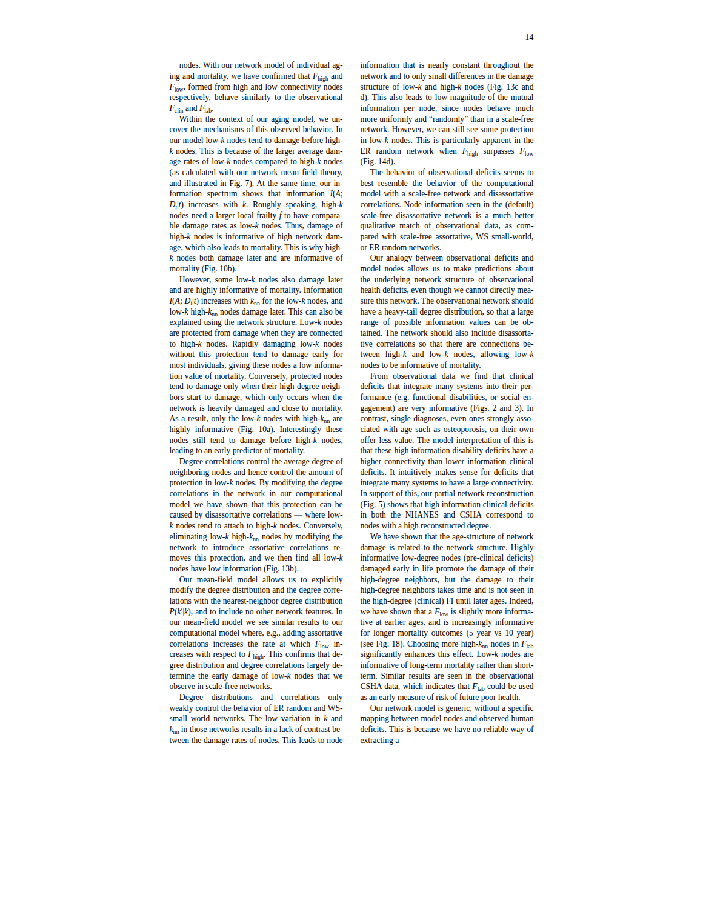14
nodes. With our network model of individual aging and mortality, we have confirmed that Fhigh and Flow, formed from high and low connectivity nodes respectively, behave similarly to the observational Fclin and Flab.
Within the context of our aging model, we uncover the mechanisms of this observed behavior. In our model low-k nodes tend to damage before high-k nodes. This is because of the larger average damage rates of low-k nodes compared to high-k nodes (as calculated with our network mean field theory, and illustrated in Fig. 7). At the same time, our information spectrum shows that information I(A; Di|t) increases with k. Roughly speaking, high-k nodes need a larger local frailty f to have comparable damage rates as low-k nodes. Thus, damage of high-k nodes is informative of high network damage, which also leads to mortality. This is why high-k nodes both damage later and are informative of mortality (Fig. 10b).
However, some low-k nodes also damage later and are highly informative of mortality. Information I(A; Di|t) increases with knn for the low-k nodes, and low-k high-knn nodes damage later. This can also be explained using the network structure. Low-k nodes are protected from damage when they are connected to high-k nodes. Rapidly damaging low-k nodes without this protection tend to damage early for most individuals, giving these nodes a low information value of mortality. Conversely, protected nodes tend to damage only when their high degree neighbors start to damage, which only occurs when the network is heavily damaged and close to mortality. As a result, only the low-k nodes with high-knn are highly informative (Fig. 10a). Interestingly these nodes still tend to damage before high-k nodes, leading to an early predictor of mortality.
Degree correlations control the average degree of neighboring nodes and hence control the amount of protection in low-k nodes. By modifying the degree correlations in the network in our computational model we have shown that this protection can be caused by disassortative correlations — where low-k nodes tend to attach to high-k nodes. Conversely, eliminating low-k high-knn nodes by modifying the network to introduce assortative correlations removes this protection, and we then find all low-k nodes have low information (Fig. 13b).
Our mean-field model allows us to explicitly modify the degree distribution and the degree correlations with the nearest-neighbor degree distribution P(k′|k), and to include no other network features. In our mean-field model we see similar results to our computational model where, e.g., adding assortative correlations increases the rate at which Flow increases with respect to Fhigh. This confirms that degree distribution and degree correlations largely determine the early damage of low-k nodes that we observe in scale-free networks.
Degree distributions and correlations only weakly control the behavior of ER random and WS-small world networks. The low variation in k and knn in those networks results in a lack of contrast between the damage rates of nodes. This leads to node information that is nearly constant throughout the network and to only small differences in the damage structure of low-k and high-k nodes (Fig. 13c and d). This also leads to low magnitude of the mutual information per node, since nodes behave much more uniformly and “randomly” than in a scale-free network. However, we can still see some protection in low-k nodes. This is particularly apparent in the ER random network when Fhigh surpasses Flow (Fig. 14d).
The behavior of observational deficits seems to best resemble the behavior of the computational model with a scale-free network and disassortative correlations. Node information seen in the (default) scale-free disassortative network is a much better qualitative match of observational data, as compared with scale-free assortative, WS small-world, or ER random networks.
Our analogy between observational deficits and model nodes allows us to make predictions about the underlying network structure of observational health deficits, even though we cannot directly measure this network. The observational network should have a heavy-tail degree distribution, so that a large range of possible information values can be obtained. The network should also include disassortative correlations so that there are connections between high-k and low-k nodes, allowing low-k nodes to be informative of mortality.
From observational data we find that clinical deficits that integrate many systems into their performance (e.g. functional disabilities, or social engagement) are very informative (Figs. 2 and 3). In contrast, single diagnoses, even ones strongly associated with age such as osteoporosis, on their own offer less value. The model interpretation of this is that these high information disability deficits have a higher connectivity than lower information clinical deficits. It intuitively makes sense for deficits that integrate many systems to have a large connectivity. In support of this, our partial network reconstruction (Fig. 5) shows that high information clinical deficits in both the NHANES and CSHA correspond to nodes with a high reconstructed degree.
We have shown that the age-structure of network damage is related to the network structure. Highly informative low-degree nodes (pre-clinical deficits) damaged early in life promote the damage of their high-degree neighbors, but the damage to their high-degree neighbors takes time and is not seen in the high-degree (clinical) FI until later ages. Indeed, we have shown that a Flow is slightly more informative at earlier ages, and is increasingly informative for longer mortality outcomes (5 year vs 10 year) (see Fig. 18). Choosing more high-knn nodes in Flab significantly enhances this effect. Low-k nodes are informative of long-term mortality rather than short-term. Similar results are seen in the observational CSHA data, which indicates that Flab could be used as an early measure of risk of future poor health.
Our network model is generic, without a specific mapping between model nodes and observed human deficits. This is because we have no reliable way of extracting a